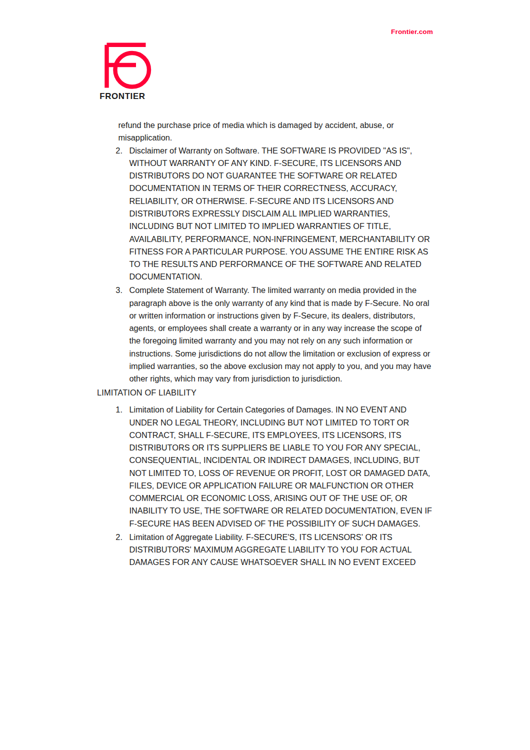Frontier.com
FRONTIER
refund the purchase price of media which is damaged by accident, abuse, or misapplication.
Disclaimer of Warranty on Software. The software is provided "as is", without warranty of any kind. F‑Secure, its licensors and distributors do not guarantee the software or related documentation in terms of their correctness, accuracy, reliability, or otherwise. F‑Secure and its licensors and distributors expressly disclaim all implied warranties, including but not limited to implied warranties of title, availability, performance, non‑infringement, merchantability or fitness for a particular purpose. You assume the entire risk as to the results and performance of the software and related documentation.
Complete Statement of Warranty. The limited warranty on media provided in the paragraph above is the only warranty of any kind that is made by F‑Secure. No oral or written information or instructions given by F‑Secure, its dealers, distributors, agents, or employees shall create a warranty or in any way increase the scope of the foregoing limited warranty and you may not rely on any such information or instructions. Some jurisdictions do not allow the limitation or exclusion of express or implied warranties, so the above exclusion may not apply to you, and you may have other rights, which may vary from jurisdiction to jurisdiction.
LIMITATION OF LIABILITY
Limitation of Liability for Certain Categories of Damages. In no event and under no legal theory, including but not limited to tort or contract, shall F‑Secure, its employees, its licensors, its distributors or its suppliers be liable to you for any special, consequential, incidental or indirect damages, including, but not limited to, loss of revenue or profit, lost or damaged data, files, device or application failure or malfunction or other commercial or economic loss, arising out of the use of, or inability to use, the software or related documentation, even if F‑Secure has been advised of the possibility of such damages.
Limitation of Aggregate Liability. F‑Secure's, its licensors' or its distributors' maximum aggregate liability to you for actual damages for any cause whatsoever shall in no event exceed